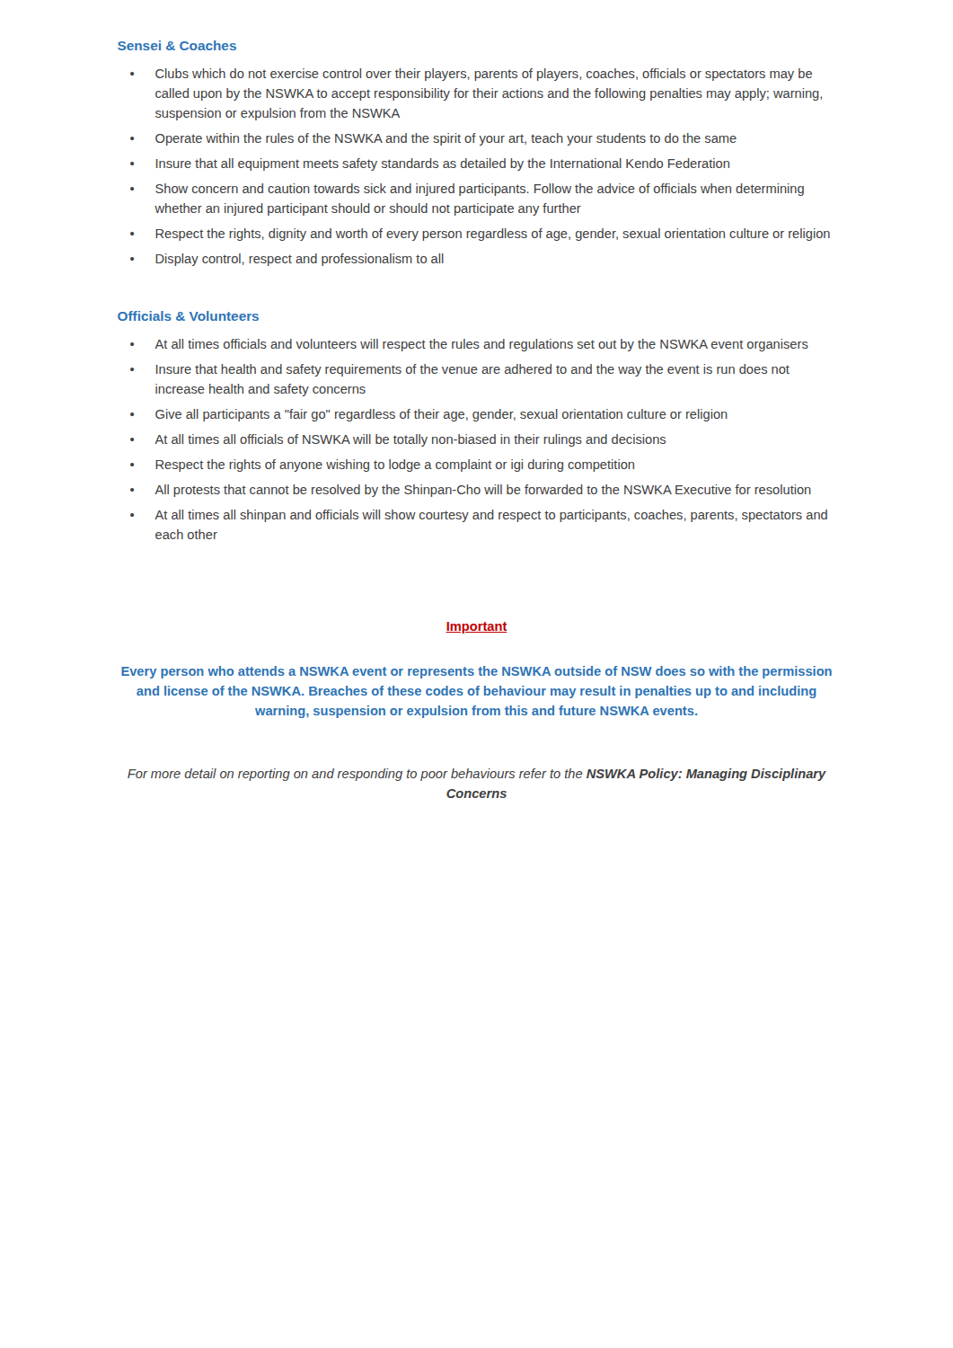Sensei & Coaches
Clubs which do not exercise control over their players, parents of players, coaches, officials or spectators may be called upon by the NSWKA to accept responsibility for their actions and the following penalties may apply; warning, suspension or expulsion from the NSWKA
Operate within the rules of the NSWKA and the spirit of your art, teach your students to do the same
Insure that all equipment meets safety standards as detailed by the International Kendo Federation
Show concern and caution towards sick and injured participants. Follow the advice of officials when determining whether an injured participant should or should not participate any further
Respect the rights, dignity and worth of every person regardless of age, gender, sexual orientation culture or religion
Display control, respect and professionalism to all
Officials & Volunteers
At all times officials and volunteers will respect the rules and regulations set out by the NSWKA event organisers
Insure that health and safety requirements of the venue are adhered to and the way the event is run does not increase health and safety concerns
Give all participants a "fair go" regardless of their age, gender, sexual orientation culture or religion
At all times all officials of NSWKA will be totally non-biased in their rulings and decisions
Respect the rights of anyone wishing to lodge a complaint or igi during competition
All protests that cannot be resolved by the Shinpan-Cho will be forwarded to the NSWKA Executive for resolution
At all times all shinpan and officials will show courtesy and respect to participants, coaches, parents, spectators and each other
Important
Every person who attends a NSWKA event or represents the NSWKA outside of NSW does so with the permission and license of the NSWKA. Breaches of these codes of behaviour may result in penalties up to and including warning, suspension or expulsion from this and future NSWKA events.
For more detail on reporting on and responding to poor behaviours refer to the NSWKA Policy: Managing Disciplinary Concerns